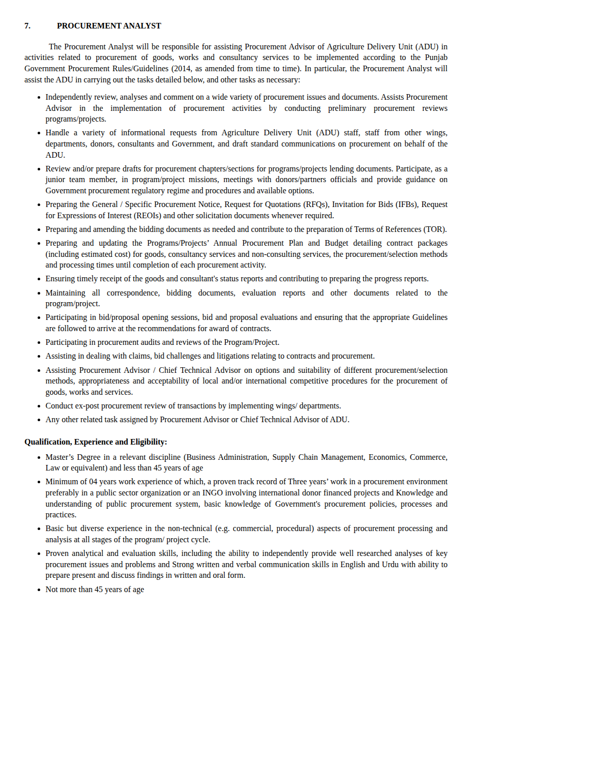7. PROCUREMENT ANALYST
The Procurement Analyst will be responsible for assisting Procurement Advisor of Agriculture Delivery Unit (ADU) in activities related to procurement of goods, works and consultancy services to be implemented according to the Punjab Government Procurement Rules/Guidelines (2014, as amended from time to time). In particular, the Procurement Analyst will assist the ADU in carrying out the tasks detailed below, and other tasks as necessary:
Independently review, analyses and comment on a wide variety of procurement issues and documents. Assists Procurement Advisor in the implementation of procurement activities by conducting preliminary procurement reviews programs/projects.
Handle a variety of informational requests from Agriculture Delivery Unit (ADU) staff, staff from other wings, departments, donors, consultants and Government, and draft standard communications on procurement on behalf of the ADU.
Review and/or prepare drafts for procurement chapters/sections for programs/projects lending documents. Participate, as a junior team member, in program/project missions, meetings with donors/partners officials and provide guidance on Government procurement regulatory regime and procedures and available options.
Preparing the General / Specific Procurement Notice, Request for Quotations (RFQs), Invitation for Bids (IFBs), Request for Expressions of Interest (REOIs) and other solicitation documents whenever required.
Preparing and amending the bidding documents as needed and contribute to the preparation of Terms of References (TOR).
Preparing and updating the Programs/Projects’ Annual Procurement Plan and Budget detailing contract packages (including estimated cost) for goods, consultancy services and non-consulting services, the procurement/selection methods and processing times until completion of each procurement activity.
Ensuring timely receipt of the goods and consultant's status reports and contributing to preparing the progress reports.
Maintaining all correspondence, bidding documents, evaluation reports and other documents related to the program/project.
Participating in bid/proposal opening sessions, bid and proposal evaluations and ensuring that the appropriate Guidelines are followed to arrive at the recommendations for award of contracts.
Participating in procurement audits and reviews of the Program/Project.
Assisting in dealing with claims, bid challenges and litigations relating to contracts and procurement.
Assisting Procurement Advisor / Chief Technical Advisor on options and suitability of different procurement/selection methods, appropriateness and acceptability of local and/or international competitive procedures for the procurement of goods, works and services.
Conduct ex-post procurement review of transactions by implementing wings/ departments.
Any other related task assigned by Procurement Advisor or Chief Technical Advisor of ADU.
Qualification, Experience and Eligibility:
Master’s Degree in a relevant discipline (Business Administration, Supply Chain Management, Economics, Commerce, Law or equivalent) and less than 45 years of age
Minimum of 04 years work experience of which, a proven track record of Three years’ work in a procurement environment preferably in a public sector organization or an INGO involving international donor financed projects and Knowledge and understanding of public procurement system, basic knowledge of Government's procurement policies, processes and practices.
Basic but diverse experience in the non-technical (e.g. commercial, procedural) aspects of procurement processing and analysis at all stages of the program/ project cycle.
Proven analytical and evaluation skills, including the ability to independently provide well researched analyses of key procurement issues and problems and Strong written and verbal communication skills in English and Urdu with ability to prepare present and discuss findings in written and oral form.
Not more than 45 years of age